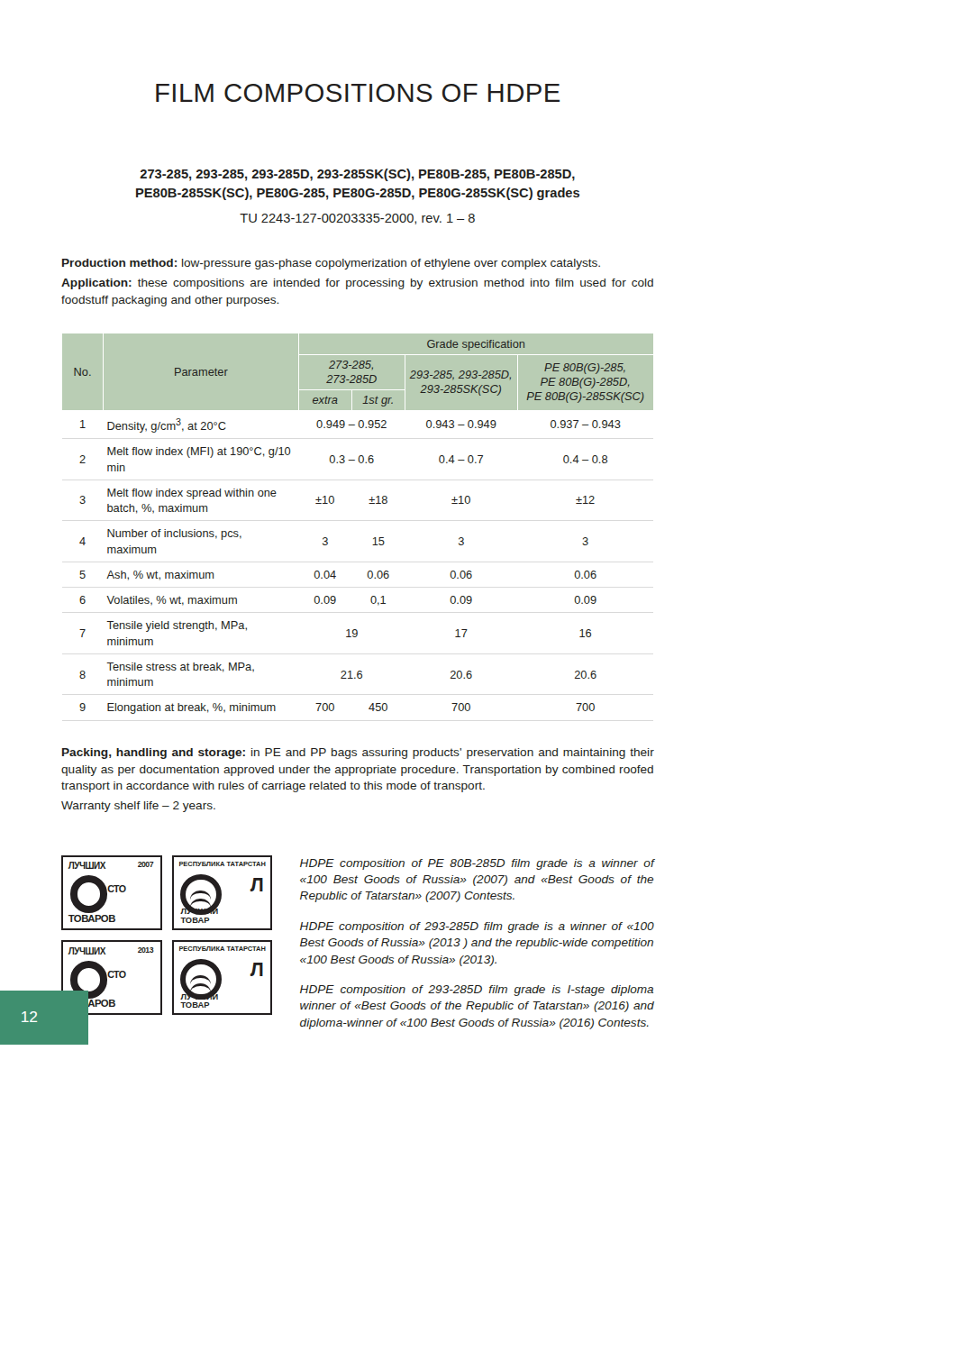FILM COMPOSITIONS OF HDPE
273-285, 293-285, 293-285D, 293-285SK(SC), PE80B-285, PE80B-285D,
PE80B-285SK(SC), PE80G-285, PE80G-285D, PE80G-285SK(SC) grades
TU 2243-127-00203335-2000, rev. 1 – 8
Production method: low-pressure gas-phase copolymerization of ethylene over complex catalysts.
Application: these compositions are intended for processing by extrusion method into film used for cold foodstuff packaging and other purposes.
| No. | Parameter | Grade specification |
| --- | --- | --- |
| 273-285, 273-285D | 293-285, 293-285D, 293-285SK(SC) | PE 80B(G)-285, PE 80B(G)-285D, PE 80B(G)-285SK(SC) |
| extra | 1st gr. |
| 1 | Density, g/cm 3 , at 20°C | 0.949 – 0.952 | 0.943 – 0.949 | 0.937 – 0.943 |
| 2 | Melt flow index (MFI) at 190°C, g/10 min | 0.3 – 0.6 | 0.4 – 0.7 | 0.4 – 0.8 |
| 3 | Melt flow index spread within one batch, %, maximum | ±10 | ±18 | ±10 | ±12 |
| 4 | Number of inclusions, pcs, maximum | 3 | 15 | 3 | 3 |
| 5 | Ash, % wt, maximum | 0.04 | 0.06 | 0.06 | 0.06 |
| 6 | Volatiles, % wt, maximum | 0.09 | 0,1 | 0.09 | 0.09 |
| 7 | Tensile yield strength, MPa, minimum | 19 | 17 | 16 |
| 8 | Tensile stress at break, MPa, minimum | 21.6 | 20.6 | 20.6 |
| 9 | Elongation at break, %, minimum | 700 | 450 | 700 | 700 |
Packing, handling and storage: in PE and PP bags assuring products' preservation and maintaining their quality as per documentation approved under the appropriate procedure. Transportation by combined roofed transport in accordance with rules of carriage related to this mode of transport.
Warranty shelf life – 2 years.
ЛУЧШИХ 2007 СТО ТОВАРОВ
РЕСПУБЛИКА ТАТАРСТАН Л ЛУЧШИЙ
ТОВАР
ЛУЧШИХ 2013 СТО ТОВАРОВ
РЕСПУБЛИКА ТАТАРСТАН Л ЛУЧШИЙ
ТОВАР
HDPE composition of PE 80B-285D film grade is a winner of «100 Best Goods of Russia» (2007) and «Best Goods of the Republic of Tatarstan» (2007) Contests.
HDPE composition of 293-285D film grade is a winner of «100 Best Goods of Russia» (2013 ) and the republic-wide competition «100 Best Goods of Russia» (2013).
HDPE composition of 293-285D film grade is I-stage diploma winner of «Best Goods of the Republic of Tatarstan» (2016) and diploma-winner of «100 Best Goods of Russia» (2016) Contests.
12